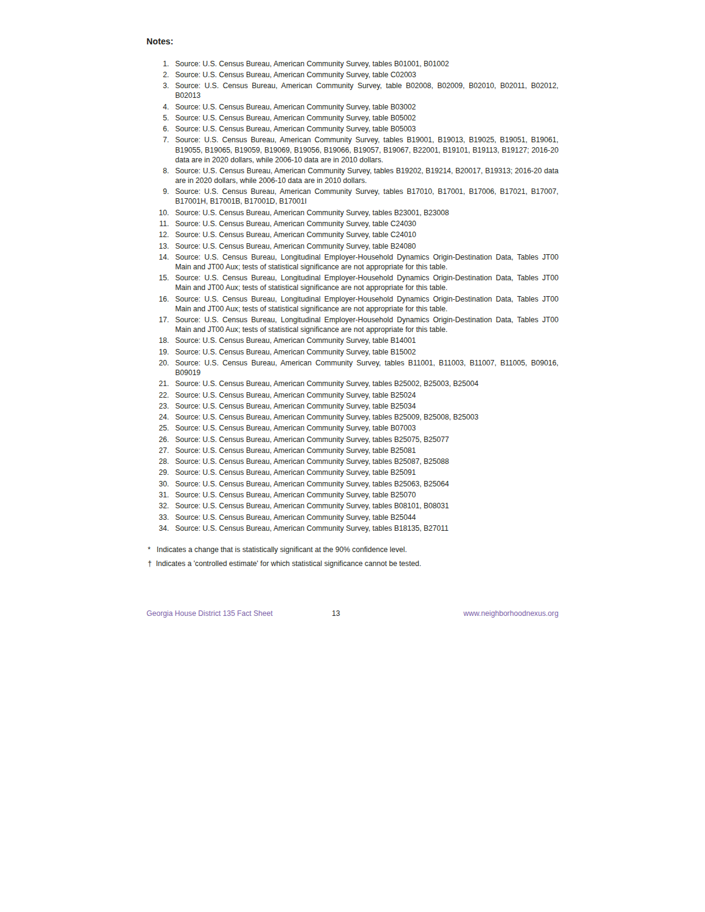Notes:
Source: U.S. Census Bureau, American Community Survey, tables B01001, B01002
Source: U.S. Census Bureau, American Community Survey, table C02003
Source: U.S. Census Bureau, American Community Survey, table B02008, B02009, B02010, B02011, B02012, B02013
Source: U.S. Census Bureau, American Community Survey, table B03002
Source: U.S. Census Bureau, American Community Survey, table B05002
Source: U.S. Census Bureau, American Community Survey, table B05003
Source: U.S. Census Bureau, American Community Survey, tables B19001, B19013, B19025, B19051, B19061, B19055, B19065, B19059, B19069, B19056, B19066, B19057, B19067, B22001, B19101, B19113, B19127; 2016-20 data are in 2020 dollars, while 2006-10 data are in 2010 dollars.
Source: U.S. Census Bureau, American Community Survey, tables B19202, B19214, B20017, B19313; 2016-20 data are in 2020 dollars, while 2006-10 data are in 2010 dollars.
Source: U.S. Census Bureau, American Community Survey, tables B17010, B17001, B17006, B17021, B17007, B17001H, B17001B, B17001D, B17001I
Source: U.S. Census Bureau, American Community Survey, tables B23001, B23008
Source: U.S. Census Bureau, American Community Survey, table C24030
Source: U.S. Census Bureau, American Community Survey, table C24010
Source: U.S. Census Bureau, American Community Survey, table B24080
Source: U.S. Census Bureau, Longitudinal Employer-Household Dynamics Origin-Destination Data, Tables JT00 Main and JT00 Aux; tests of statistical significance are not appropriate for this table.
Source: U.S. Census Bureau, Longitudinal Employer-Household Dynamics Origin-Destination Data, Tables JT00 Main and JT00 Aux; tests of statistical significance are not appropriate for this table.
Source: U.S. Census Bureau, Longitudinal Employer-Household Dynamics Origin-Destination Data, Tables JT00 Main and JT00 Aux; tests of statistical significance are not appropriate for this table.
Source: U.S. Census Bureau, Longitudinal Employer-Household Dynamics Origin-Destination Data, Tables JT00 Main and JT00 Aux; tests of statistical significance are not appropriate for this table.
Source: U.S. Census Bureau, American Community Survey, table B14001
Source: U.S. Census Bureau, American Community Survey, table B15002
Source: U.S. Census Bureau, American Community Survey, tables B11001, B11003, B11007, B11005, B09016, B09019
Source: U.S. Census Bureau, American Community Survey, tables B25002, B25003, B25004
Source: U.S. Census Bureau, American Community Survey, table B25024
Source: U.S. Census Bureau, American Community Survey, table B25034
Source: U.S. Census Bureau, American Community Survey, tables B25009, B25008, B25003
Source: U.S. Census Bureau, American Community Survey, table B07003
Source: U.S. Census Bureau, American Community Survey, tables B25075, B25077
Source: U.S. Census Bureau, American Community Survey, table B25081
Source: U.S. Census Bureau, American Community Survey, tables B25087, B25088
Source: U.S. Census Bureau, American Community Survey, table B25091
Source: U.S. Census Bureau, American Community Survey, tables B25063, B25064
Source: U.S. Census Bureau, American Community Survey, table B25070
Source: U.S. Census Bureau, American Community Survey, tables B08101, B08031
Source: U.S. Census Bureau, American Community Survey, table B25044
Source: U.S. Census Bureau, American Community Survey, tables B18135, B27011
* Indicates a change that is statistically significant at the 90% confidence level.
† Indicates a 'controlled estimate' for which statistical significance cannot be tested.
Georgia House District 135 Fact Sheet
13
www.neighborhoodnexus.org